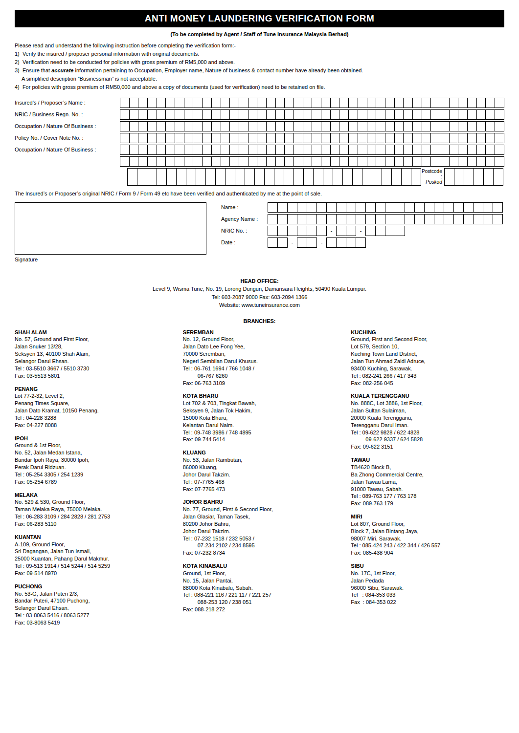ANTI MONEY LAUNDERING VERIFICATION FORM
(To be completed by Agent / Staff of Tune Insurance Malaysia Berhad)
Please read and understand the following instruction before completing the verification form:-
1) Verify the insured / proposer personal information with original documents.
2) Verification need to be conducted for policies with gross premium of RM5,000 and above.
3) Ensure that accurate information pertaining to Occupation, Employer name, Nature of business & contact number have already been obtained.
A simplified description “Businessman” is not acceptable.
4) For policies with gross premium of RM50,000 and above a copy of documents (used for verification) need to be retained on file.
Insured’s / Proposer’s Name :
NRIC / Business Regn. No. :
Occupation / Nature Of Business :
Policy No. / Cover Note No. :
Occupation / Nature Of Business :
| | | | | | | | | | | | | | | | | | | | | | | | | | | | | | | Postcode : Poskod | | | | | | |
The Insured’s or Proposer’s original NRIC / Form 9 / Form 49 etc have been verified and authenticated by me at the point of sale.
Signature
Name :
Agency Name :
NRIC No. :
| | | | | | | - | | | - | | | | |
Date :
| | | - | | | - | | | | |
HEAD OFFICE:
Level 9, Wisma Tune, No. 19, Lorong Dungun, Damansara Heights, 50490 Kuala Lumpur.
Tel: 603-2087 9000 Fax: 603-2094 1366
Website: www.tuneinsurance.com
BRANCHES:
SHAH ALAM
No. 57, Ground and First Floor,
Jalan Snuker 13/28,
Seksyen 13, 40100 Shah Alam,
Selangor Darul Ehsan.
Tel : 03-5510 3667 / 5510 3730
Fax: 03-5513 5801
PENANG
Lot 77-2-32, Level 2,
Penang Times Square,
Jalan Dato Kramat, 10150 Penang.
Tel : 04-228 3288
Fax: 04-227 8088
IPOH
Ground & 1st Floor,
No. 52, Jalan Medan Istana,
Bandar Ipoh Raya, 30000 Ipoh,
Perak Darul Ridzuan.
Tel : 05-254 3305 / 254 1239
Fax: 05-254 6789
MELAKA
No. 529 & 530, Ground Floor,
Taman Melaka Raya, 75000 Melaka.
Tel : 06-283 3109 / 284 2828 / 281 2753
Fax: 06-283 5110
KUANTAN
A-109, Ground Floor,
Sri Dagangan, Jalan Tun Ismail,
25000 Kuantan, Pahang Darul Makmur.
Tel : 09-513 1914 / 514 5244 / 514 5259
Fax: 09-514 8970
PUCHONG
No. 53-G, Jalan Puteri 2/3,
Bandar Puteri, 47100 Puchong,
Selangor Darul Ehsan.
Tel : 03-8063 5416 / 8063 5277
Fax: 03-8063 5419
SEREMBAN
No. 12, Ground Floor,
Jalan Dato Lee Fong Yee,
70000 Seremban,
Negeri Sembilan Darul Khusus.
Tel : 06-761 1694 / 766 1048 /
06-767 6260
Fax: 06-763 3109
KOTA BHARU
Lot 702 & 703, Tingkat Bawah,
Seksyen 9, Jalan Tok Hakim,
15000 Kota Bharu,
Kelantan Darul Naim.
Tel : 09-748 3986 / 748 4895
Fax: 09-744 5414
KLUANG
No. 53, Jalan Rambutan,
86000 Kluang,
Johor Darul Takzim.
Tel : 07-7765 468
Fax: 07-7765 473
JOHOR BAHRU
No. 77, Ground, First & Second Floor,
Jalan Glasiar, Taman Tasek,
80200 Johor Bahru,
Johor Darul Takzim.
Tel : 07-232 1518 / 232 5053 /
07-234 2102 / 234 8595
Fax: 07-232 8734
KOTA KINABALU
Ground, 1st Floor,
No. 15, Jalan Pantai,
88000 Kota Kinabalu, Sabah.
Tel : 088-221 116 / 221 117 / 221 257
088-253 120 / 238 051
Fax: 088-218 272
KUCHING
Ground, First and Second Floor,
Lot 579, Section 10,
Kuching Town Land District,
Jalan Tun Ahmad Zaidi Adruce,
93400 Kuching, Sarawak.
Tel : 082-241 266 / 417 343
Fax: 082-256 045
KUALA TERENGGANU
No. 888C, Lot 3886, 1st Floor,
Jalan Sultan Sulaiman,
20000 Kuala Terengganu,
Terengganu Darul Iman.
Tel : 09-622 9828 / 622 4828
09-622 9337 / 624 5828
Fax: 09-622 3151
TAWAU
TB4620 Block B,
Ba Zhong Commercial Centre,
Jalan Tawau Lama,
91000 Tawau, Sabah.
Tel : 089-763 177 / 763 178
Fax: 089-763 179
MIRI
Lot 807, Ground Floor,
Block 7, Jalan Bintang Jaya,
98007 Miri, Sarawak.
Tel : 085-424 243 / 422 344 / 426 557
Fax: 085-438 904
SIBU
No. 17C, 1st Floor,
Jalan Pedada
96000 Sibu, Sarawak.
Tel : 084-353 033
Fax : 084-353 022